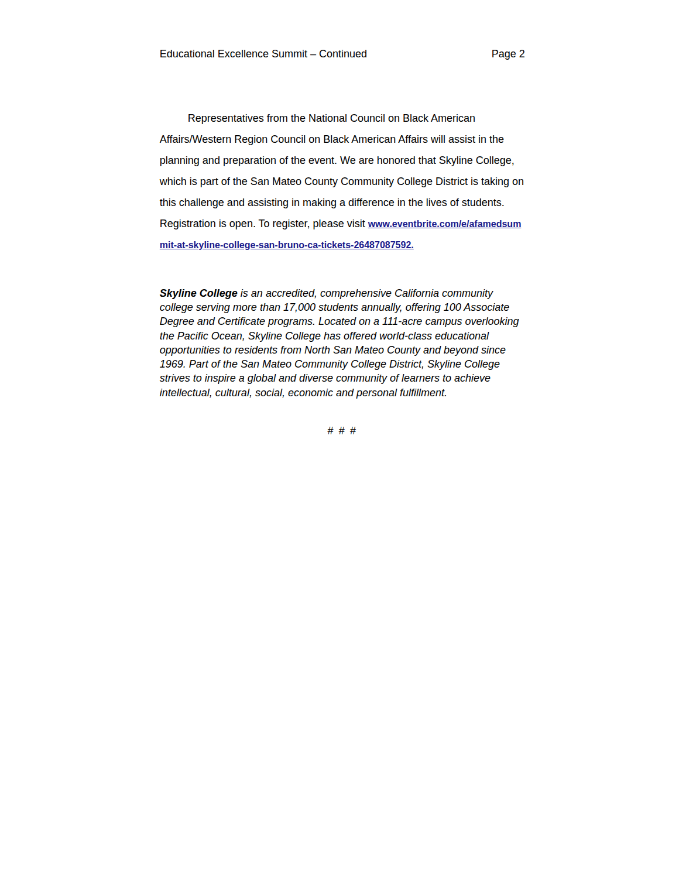Educational Excellence Summit – Continued
Page 2
Representatives from the National Council on Black American Affairs/Western Region Council on Black American Affairs will assist in the planning and preparation of the event. We are honored that Skyline College, which is part of the San Mateo County Community College District is taking on this challenge and assisting in making a difference in the lives of students. Registration is open. To register, please visit www.eventbrite.com/e/afamedsummit-at-skyline-college-san-bruno-ca-tickets-26487087592.
Skyline College is an accredited, comprehensive California community college serving more than 17,000 students annually, offering 100 Associate Degree and Certificate programs. Located on a 111-acre campus overlooking the Pacific Ocean, Skyline College has offered world-class educational opportunities to residents from North San Mateo County and beyond since 1969. Part of the San Mateo Community College District, Skyline College strives to inspire a global and diverse community of learners to achieve intellectual, cultural, social, economic and personal fulfillment.
# # #